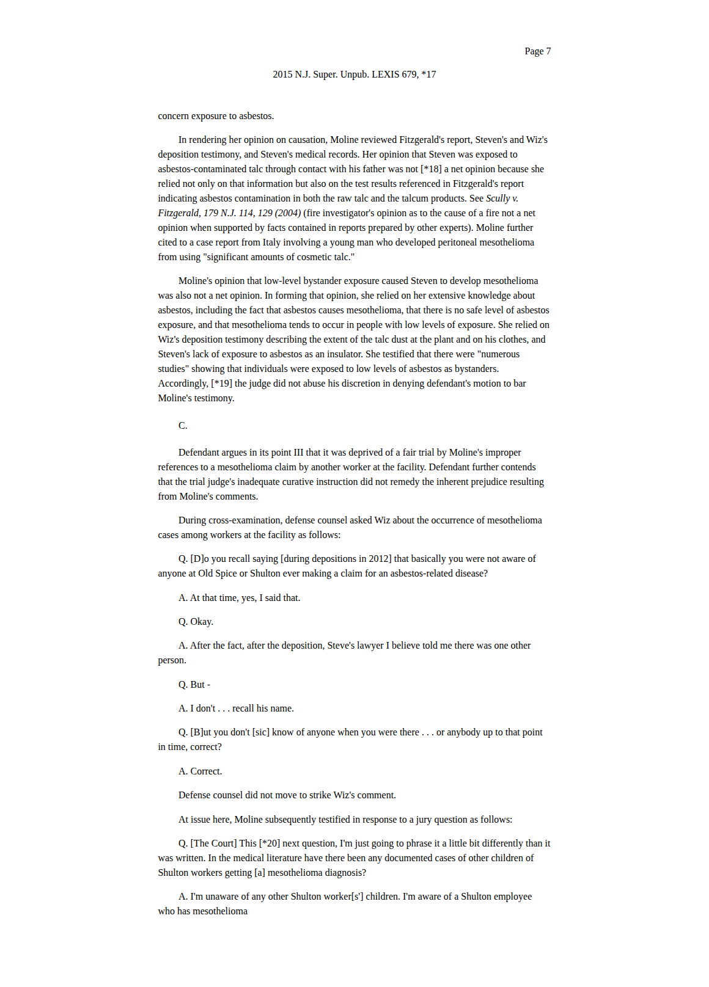Page 7
2015 N.J. Super. Unpub. LEXIS 679, *17
concern exposure to asbestos.
In rendering her opinion on causation, Moline reviewed Fitzgerald's report, Steven's and Wiz's deposition testimony, and Steven's medical records. Her opinion that Steven was exposed to asbestos-contaminated talc through contact with his father was not [*18] a net opinion because she relied not only on that information but also on the test results referenced in Fitzgerald's report indicating asbestos contamination in both the raw talc and the talcum products. See Scully v. Fitzgerald, 179 N.J. 114, 129 (2004) (fire investigator's opinion as to the cause of a fire not a net opinion when supported by facts contained in reports prepared by other experts). Moline further cited to a case report from Italy involving a young man who developed peritoneal mesothelioma from using "significant amounts of cosmetic talc."
Moline's opinion that low-level bystander exposure caused Steven to develop mesothelioma was also not a net opinion. In forming that opinion, she relied on her extensive knowledge about asbestos, including the fact that asbestos causes mesothelioma, that there is no safe level of asbestos exposure, and that mesothelioma tends to occur in people with low levels of exposure. She relied on Wiz's deposition testimony describing the extent of the talc dust at the plant and on his clothes, and Steven's lack of exposure to asbestos as an insulator. She testified that there were "numerous studies" showing that individuals were exposed to low levels of asbestos as bystanders. Accordingly, [*19] the judge did not abuse his discretion in denying defendant's motion to bar Moline's testimony.
C.
Defendant argues in its point III that it was deprived of a fair trial by Moline's improper references to a mesothelioma claim by another worker at the facility. Defendant further contends that the trial judge's inadequate curative instruction did not remedy the inherent prejudice resulting from Moline's comments.
During cross-examination, defense counsel asked Wiz about the occurrence of mesothelioma cases among workers at the facility as follows:
Q. [D]o you recall saying [during depositions in 2012] that basically you were not aware of anyone at Old Spice or Shulton ever making a claim for an asbestos-related disease?
A. At that time, yes, I said that.
Q. Okay.
A. After the fact, after the deposition, Steve's lawyer I believe told me there was one other person.
Q. But -
A. I don't . . . recall his name.
Q. [B]ut you don't [sic] know of anyone when you were there . . . or anybody up to that point in time, correct?
A. Correct.
Defense counsel did not move to strike Wiz's comment.
At issue here, Moline subsequently testified in response to a jury question as follows:
Q. [The Court] This [*20] next question, I'm just going to phrase it a little bit differently than it was written. In the medical literature have there been any documented cases of other children of Shulton workers getting [a] mesothelioma diagnosis?
A. I'm unaware of any other Shulton worker[s'] children. I'm aware of a Shulton employee who has mesothelioma